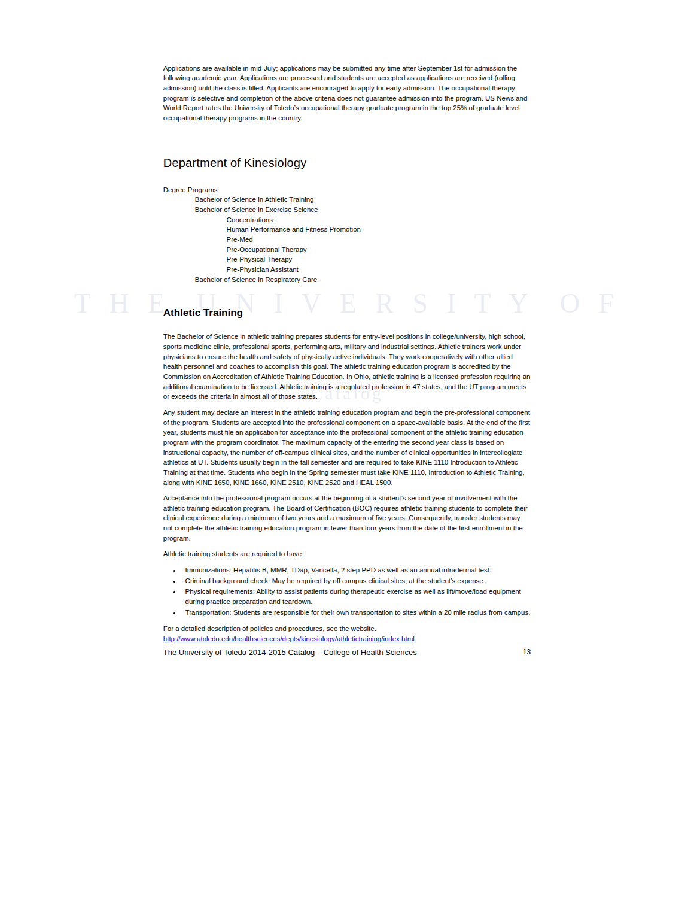T H E U N I V E R S I T Y O F
1872
Catalog
Applications are available in mid-July; applications may be submitted any time after September 1st for admission the following academic year. Applications are processed and students are accepted as applications are received (rolling admission) until the class is filled. Applicants are encouraged to apply for early admission. The occupational therapy program is selective and completion of the above criteria does not guarantee admission into the program. US News and World Report rates the University of Toledo’s occupational therapy graduate program in the top 25% of graduate level occupational therapy programs in the country.
Department of Kinesiology
Degree Programs
Bachelor of Science in Athletic Training
Bachelor of Science in Exercise Science
Concentrations:
Human Performance and Fitness Promotion
Pre-Med
Pre-Occupational Therapy
Pre-Physical Therapy
Pre-Physician Assistant
Bachelor of Science in Respiratory Care
Athletic Training
The Bachelor of Science in athletic training prepares students for entry-level positions in college/university, high school, sports medicine clinic, professional sports, performing arts, military and industrial settings. Athletic trainers work under physicians to ensure the health and safety of physically active individuals. They work cooperatively with other allied health personnel and coaches to accomplish this goal. The athletic training education program is accredited by the Commission on Accreditation of Athletic Training Education. In Ohio, athletic training is a licensed profession requiring an additional examination to be licensed. Athletic training is a regulated profession in 47 states, and the UT program meets or exceeds the criteria in almost all of those states.
Any student may declare an interest in the athletic training education program and begin the pre-professional component of the program. Students are accepted into the professional component on a space-available basis. At the end of the first year, students must file an application for acceptance into the professional component of the athletic training education program with the program coordinator. The maximum capacity of the entering the second year class is based on instructional capacity, the number of off-campus clinical sites, and the number of clinical opportunities in intercollegiate athletics at UT. Students usually begin in the fall semester and are required to take KINE 1110 Introduction to Athletic Training at that time. Students who begin in the Spring semester must take KINE 1110, Introduction to Athletic Training, along with KINE 1650, KINE 1660, KINE 2510, KINE 2520 and HEAL 1500.
Acceptance into the professional program occurs at the beginning of a student’s second year of involvement with the athletic training education program. The Board of Certification (BOC) requires athletic training students to complete their clinical experience during a minimum of two years and a maximum of five years. Consequently, transfer students may not complete the athletic training education program in fewer than four years from the date of the first enrollment in the program.
Athletic training students are required to have:
Immunizations: Hepatitis B, MMR, TDap, Varicella, 2 step PPD as well as an annual intradermal test.
Criminal background check: May be required by off campus clinical sites, at the student’s expense.
Physical requirements: Ability to assist patients during therapeutic exercise as well as lift/move/load equipment during practice preparation and teardown.
Transportation: Students are responsible for their own transportation to sites within a 20 mile radius from campus.
For a detailed description of policies and procedures, see the website.
http://www.utoledo.edu/healthsciences/depts/kinesiology/athletictraining/index.html
The University of Toledo 2014-2015 Catalog – College of Health Sciences 13